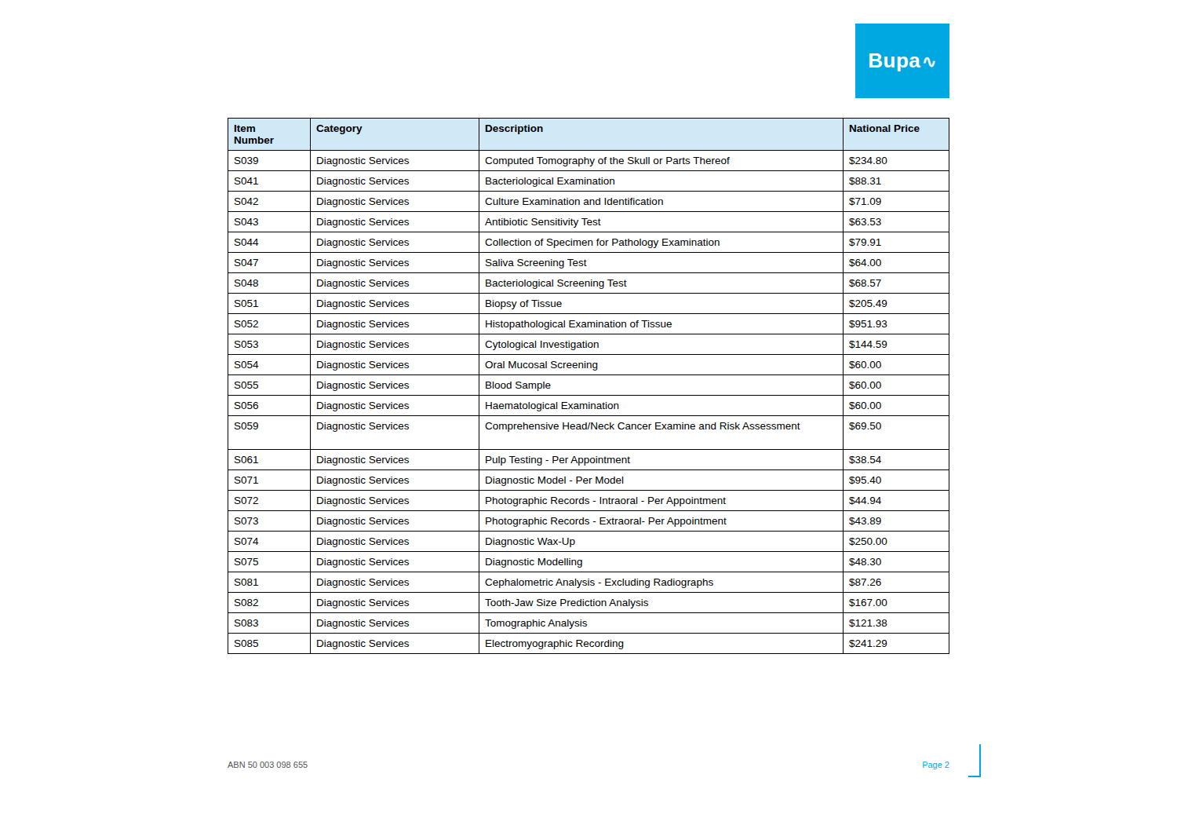Bupa∿
| Item Number | Category | Description | National Price |
| --- | --- | --- | --- |
| S039 | Diagnostic Services | Computed Tomography of the Skull or Parts Thereof | $234.80 |
| S041 | Diagnostic Services | Bacteriological Examination | $88.31 |
| S042 | Diagnostic Services | Culture Examination and Identification | $71.09 |
| S043 | Diagnostic Services | Antibiotic Sensitivity Test | $63.53 |
| S044 | Diagnostic Services | Collection of Specimen for Pathology Examination | $79.91 |
| S047 | Diagnostic Services | Saliva Screening Test | $64.00 |
| S048 | Diagnostic Services | Bacteriological Screening Test | $68.57 |
| S051 | Diagnostic Services | Biopsy of Tissue | $205.49 |
| S052 | Diagnostic Services | Histopathological Examination of Tissue | $951.93 |
| S053 | Diagnostic Services | Cytological Investigation | $144.59 |
| S054 | Diagnostic Services | Oral Mucosal Screening | $60.00 |
| S055 | Diagnostic Services | Blood Sample | $60.00 |
| S056 | Diagnostic Services | Haematological Examination | $60.00 |
| S059 | Diagnostic Services | Comprehensive Head/Neck Cancer Examine and Risk Assessment | $69.50 |
| S061 | Diagnostic Services | Pulp Testing - Per Appointment | $38.54 |
| S071 | Diagnostic Services | Diagnostic Model - Per Model | $95.40 |
| S072 | Diagnostic Services | Photographic Records - Intraoral - Per Appointment | $44.94 |
| S073 | Diagnostic Services | Photographic Records - Extraoral- Per Appointment | $43.89 |
| S074 | Diagnostic Services | Diagnostic Wax-Up | $250.00 |
| S075 | Diagnostic Services | Diagnostic Modelling | $48.30 |
| S081 | Diagnostic Services | Cephalometric Analysis - Excluding Radiographs | $87.26 |
| S082 | Diagnostic Services | Tooth-Jaw Size Prediction Analysis | $167.00 |
| S083 | Diagnostic Services | Tomographic Analysis | $121.38 |
| S085 | Diagnostic Services | Electromyographic Recording | $241.29 |
ABN 50 003 098 655 Page 2